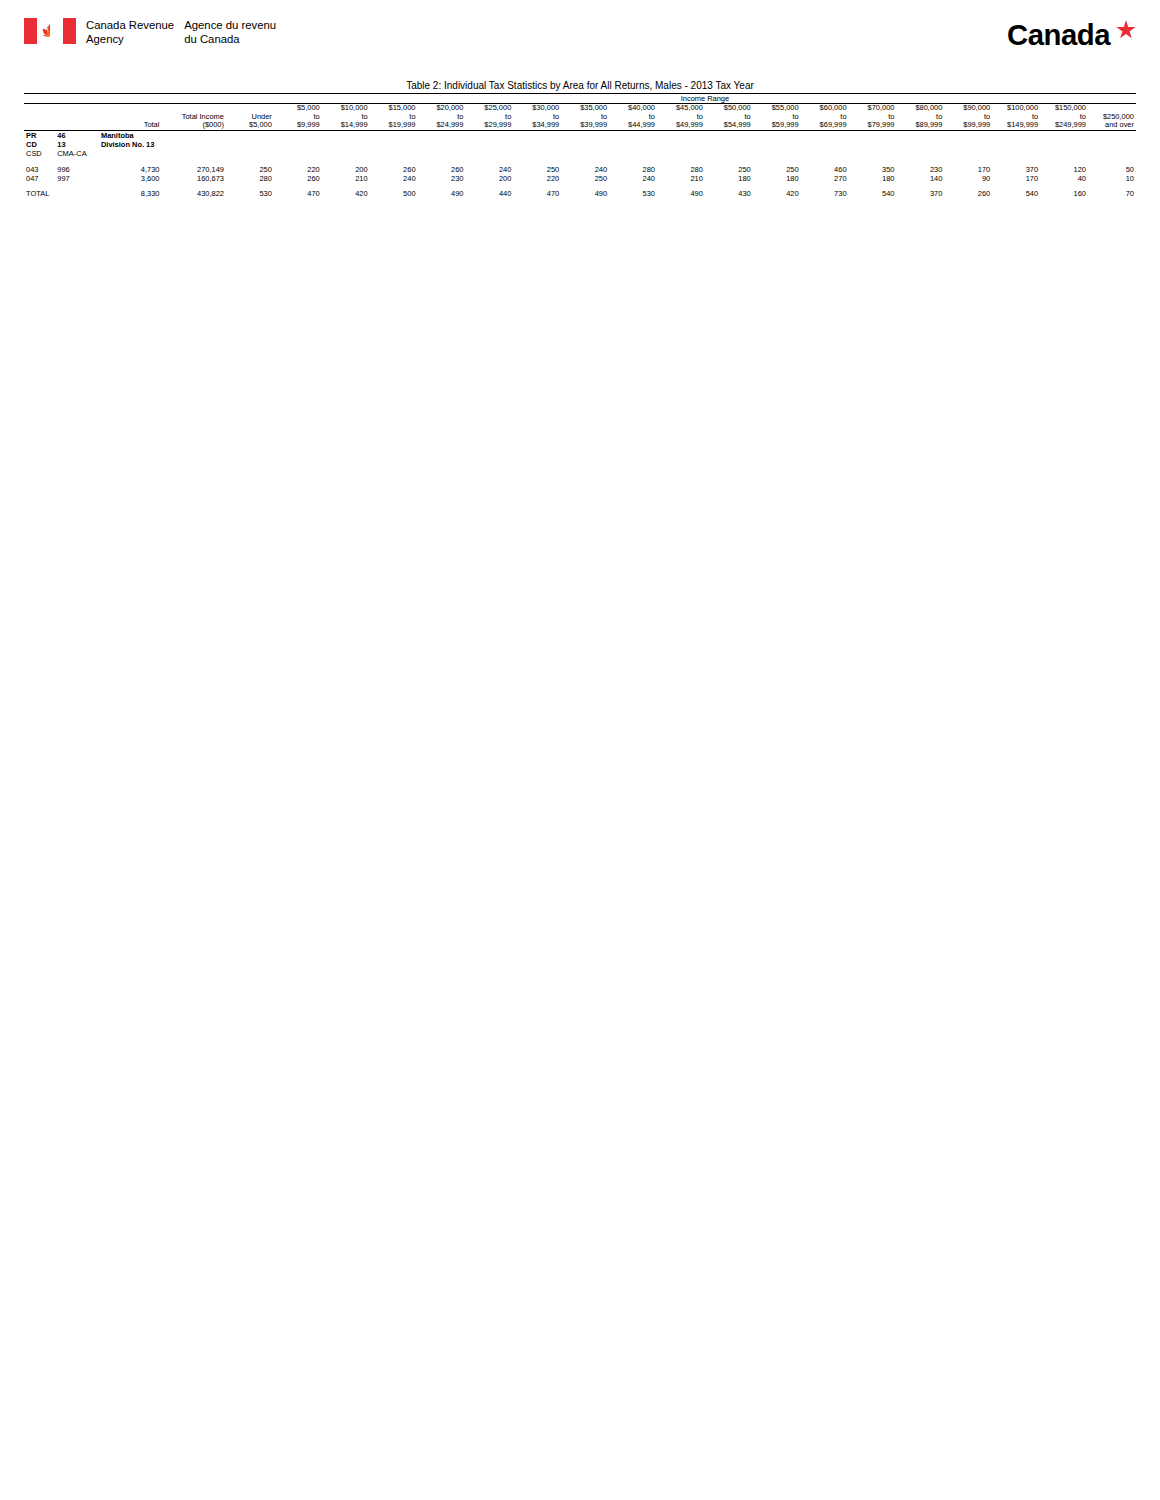🍁
Canada Revenue Agency
Agence du revenu du Canada
Canada
Table 2: Individual Tax Statistics by Area for All Returns, Males - 2013 Tax Year
| | Income Range |
| --- | --- |
| | | Total | Total Income ($000) | Under $5,000 | $5,000 to $9,999 | $10,000 to $14,999 | $15,000 to $19,999 | $20,000 to $24,999 | $25,000 to $29,999 | $30,000 to $34,999 | $35,000 to $39,999 | $40,000 to $44,999 | $45,000 to $49,999 | $50,000 to $54,999 | $55,000 to $59,999 | $60,000 to $69,999 | $70,000 to $79,999 | $80,000 to $89,999 | $90,000 to $99,999 | $100,000 to $149,999 | $150,000 to $249,999 | $250,000 and over |
| PR | 46 | Manitoba | |
| CD | 13 | Division No. 13 | |
| CSD | CMA-CA | |
| 043 | 996 | 4,730 | 270,149 | 250 | 220 | 200 | 260 | 260 | 240 | 250 | 240 | 280 | 280 | 250 | 250 | 460 | 350 | 230 | 170 | 370 | 120 | 50 |
| 047 | 997 | 3,600 | 160,673 | 280 | 260 | 210 | 240 | 230 | 200 | 220 | 250 | 240 | 210 | 180 | 180 | 270 | 180 | 140 | 90 | 170 | 40 | 10 |
| TOTAL | | 8,330 | 430,822 | 530 | 470 | 420 | 500 | 490 | 440 | 470 | 490 | 530 | 490 | 430 | 420 | 730 | 540 | 370 | 260 | 540 | 160 | 70 |